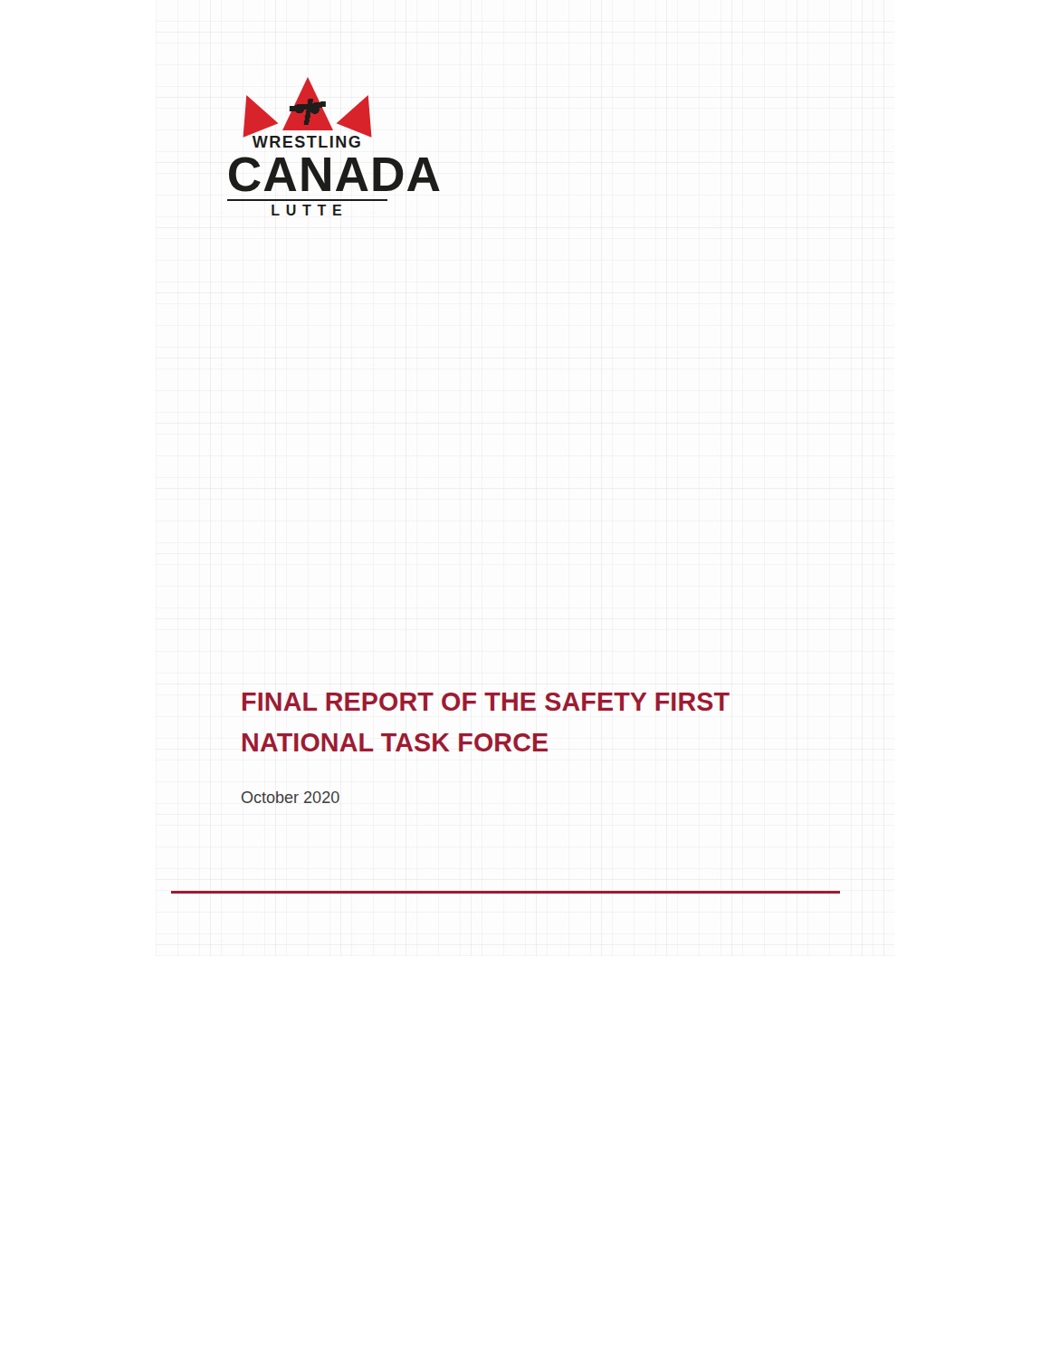WRESTLING
CANADA
LUTTE
FINAL REPORT OF THE SAFETY FIRST NATIONAL TASK FORCE
October 2020